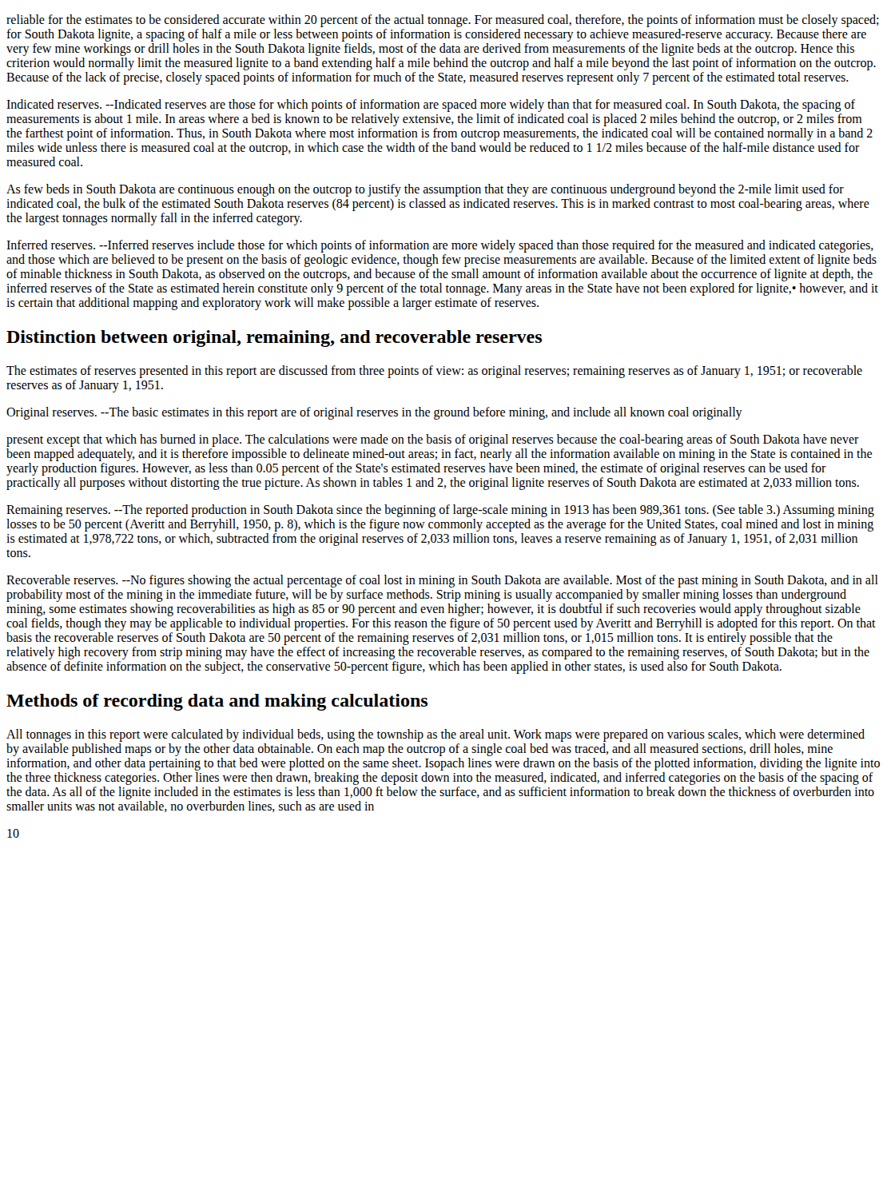reliable for the estimates to be considered accurate within 20 percent of the actual tonnage. For measured coal, therefore, the points of information must be closely spaced; for South Dakota lignite, a spacing of half a mile or less between points of information is considered necessary to achieve measured-reserve accuracy. Because there are very few mine workings or drill holes in the South Dakota lignite fields, most of the data are derived from measurements of the lignite beds at the outcrop. Hence this criterion would normally limit the measured lignite to a band extending half a mile behind the outcrop and half a mile beyond the last point of information on the outcrop. Because of the lack of precise, closely spaced points of information for much of the State, measured reserves represent only 7 percent of the estimated total reserves.
Indicated reserves. --Indicated reserves are those for which points of information are spaced more widely than that for measured coal. In South Dakota, the spacing of measurements is about 1 mile. In areas where a bed is known to be relatively extensive, the limit of indicated coal is placed 2 miles behind the outcrop, or 2 miles from the farthest point of information. Thus, in South Dakota where most information is from outcrop measurements, the indicated coal will be contained normally in a band 2 miles wide unless there is measured coal at the outcrop, in which case the width of the band would be reduced to 1 1/2 miles because of the half-mile distance used for measured coal.
As few beds in South Dakota are continuous enough on the outcrop to justify the assumption that they are continuous underground beyond the 2-mile limit used for indicated coal, the bulk of the estimated South Dakota reserves (84 percent) is classed as indicated reserves. This is in marked contrast to most coal-bearing areas, where the largest tonnages normally fall in the inferred category.
Inferred reserves. --Inferred reserves include those for which points of information are more widely spaced than those required for the measured and indicated categories, and those which are believed to be present on the basis of geologic evidence, though few precise measurements are available. Because of the limited extent of lignite beds of minable thickness in South Dakota, as observed on the outcrops, and because of the small amount of information available about the occurrence of lignite at depth, the inferred reserves of the State as estimated herein constitute only 9 percent of the total tonnage. Many areas in the State have not been explored for lignite,• however, and it is certain that additional mapping and exploratory work will make possible a larger estimate of reserves.
Distinction between original, remaining, and recoverable reserves
The estimates of reserves presented in this report are discussed from three points of view: as original reserves; remaining reserves as of January 1, 1951; or recoverable reserves as of January 1, 1951.
Original reserves. --The basic estimates in this report are of original reserves in the ground before mining, and include all known coal originally
present except that which has burned in place. The calculations were made on the basis of original reserves because the coal-bearing areas of South Dakota have never been mapped adequately, and it is therefore impossible to delineate mined-out areas; in fact, nearly all the information available on mining in the State is contained in the yearly production figures. However, as less than 0.05 percent of the State's estimated reserves have been mined, the estimate of original reserves can be used for practically all purposes without distorting the true picture. As shown in tables 1 and 2, the original lignite reserves of South Dakota are estimated at 2,033 million tons.
Remaining reserves. --The reported production in South Dakota since the beginning of large-scale mining in 1913 has been 989,361 tons. (See table 3.) Assuming mining losses to be 50 percent (Averitt and Berryhill, 1950, p. 8), which is the figure now commonly accepted as the average for the United States, coal mined and lost in mining is estimated at 1,978,722 tons, or which, subtracted from the original reserves of 2,033 million tons, leaves a reserve remaining as of January 1, 1951, of 2,031 million tons.
Recoverable reserves. --No figures showing the actual percentage of coal lost in mining in South Dakota are available. Most of the past mining in South Dakota, and in all probability most of the mining in the immediate future, will be by surface methods. Strip mining is usually accompanied by smaller mining losses than underground mining, some estimates showing recoverabilities as high as 85 or 90 percent and even higher; however, it is doubtful if such recoveries would apply throughout sizable coal fields, though they may be applicable to individual properties. For this reason the figure of 50 percent used by Averitt and Berryhill is adopted for this report. On that basis the recoverable reserves of South Dakota are 50 percent of the remaining reserves of 2,031 million tons, or 1,015 million tons. It is entirely possible that the relatively high recovery from strip mining may have the effect of increasing the recoverable reserves, as compared to the remaining reserves, of South Dakota; but in the absence of definite information on the subject, the conservative 50-percent figure, which has been applied in other states, is used also for South Dakota.
Methods of recording data and making calculations
All tonnages in this report were calculated by individual beds, using the township as the areal unit. Work maps were prepared on various scales, which were determined by available published maps or by the other data obtainable. On each map the outcrop of a single coal bed was traced, and all measured sections, drill holes, mine information, and other data pertaining to that bed were plotted on the same sheet. Isopach lines were drawn on the basis of the plotted information, dividing the lignite into the three thickness categories. Other lines were then drawn, breaking the deposit down into the measured, indicated, and inferred categories on the basis of the spacing of the data. As all of the lignite included in the estimates is less than 1,000 ft below the surface, and as sufficient information to break down the thickness of overburden into smaller units was not available, no overburden lines, such as are used in
10